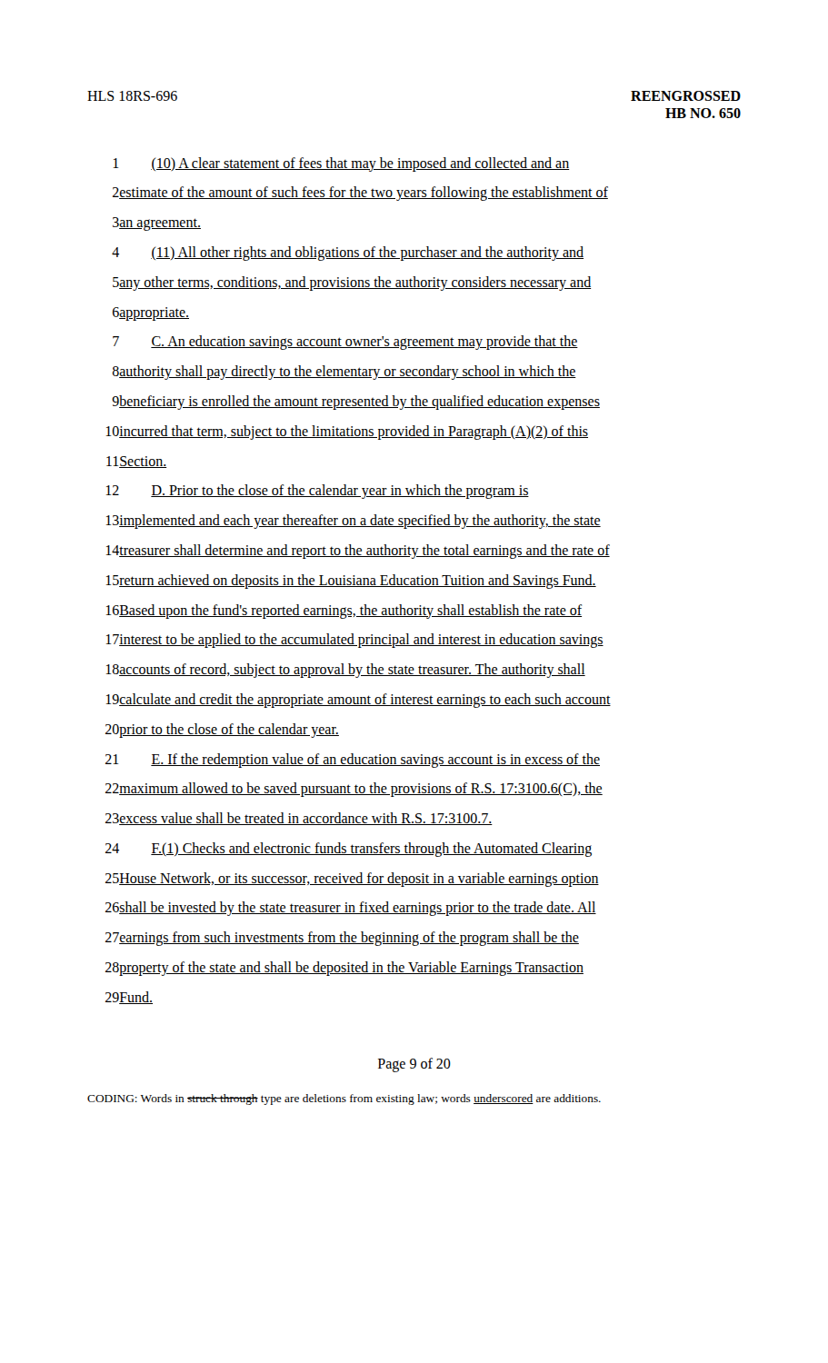HLS 18RS-696
REENGROSSED
HB NO. 650
| 1 | (10) A clear statement of fees that may be imposed and collected and an |
| 2 | estimate of the amount of such fees for the two years following the establishment of |
| 3 | an agreement. |
| 4 | (11) All other rights and obligations of the purchaser and the authority and |
| 5 | any other terms, conditions, and provisions the authority considers necessary and |
| 6 | appropriate. |
| 7 | C. An education savings account owner's agreement may provide that the |
| 8 | authority shall pay directly to the elementary or secondary school in which the |
| 9 | beneficiary is enrolled the amount represented by the qualified education expenses |
| 10 | incurred that term, subject to the limitations provided in Paragraph (A)(2) of this |
| 11 | Section. |
| 12 | D. Prior to the close of the calendar year in which the program is |
| 13 | implemented and each year thereafter on a date specified by the authority, the state |
| 14 | treasurer shall determine and report to the authority the total earnings and the rate of |
| 15 | return achieved on deposits in the Louisiana Education Tuition and Savings Fund. |
| 16 | Based upon the fund's reported earnings, the authority shall establish the rate of |
| 17 | interest to be applied to the accumulated principal and interest in education savings |
| 18 | accounts of record, subject to approval by the state treasurer. The authority shall |
| 19 | calculate and credit the appropriate amount of interest earnings to each such account |
| 20 | prior to the close of the calendar year. |
| 21 | E. If the redemption value of an education savings account is in excess of the |
| 22 | maximum allowed to be saved pursuant to the provisions of R.S. 17:3100.6(C), the |
| 23 | excess value shall be treated in accordance with R.S. 17:3100.7. |
| 24 | F.(1) Checks and electronic funds transfers through the Automated Clearing |
| 25 | House Network, or its successor, received for deposit in a variable earnings option |
| 26 | shall be invested by the state treasurer in fixed earnings prior to the trade date. All |
| 27 | earnings from such investments from the beginning of the program shall be the |
| 28 | property of the state and shall be deposited in the Variable Earnings Transaction |
| 29 | Fund. |
Page 9 of 20
CODING: Words in struck through type are deletions from existing law; words underscored are additions.